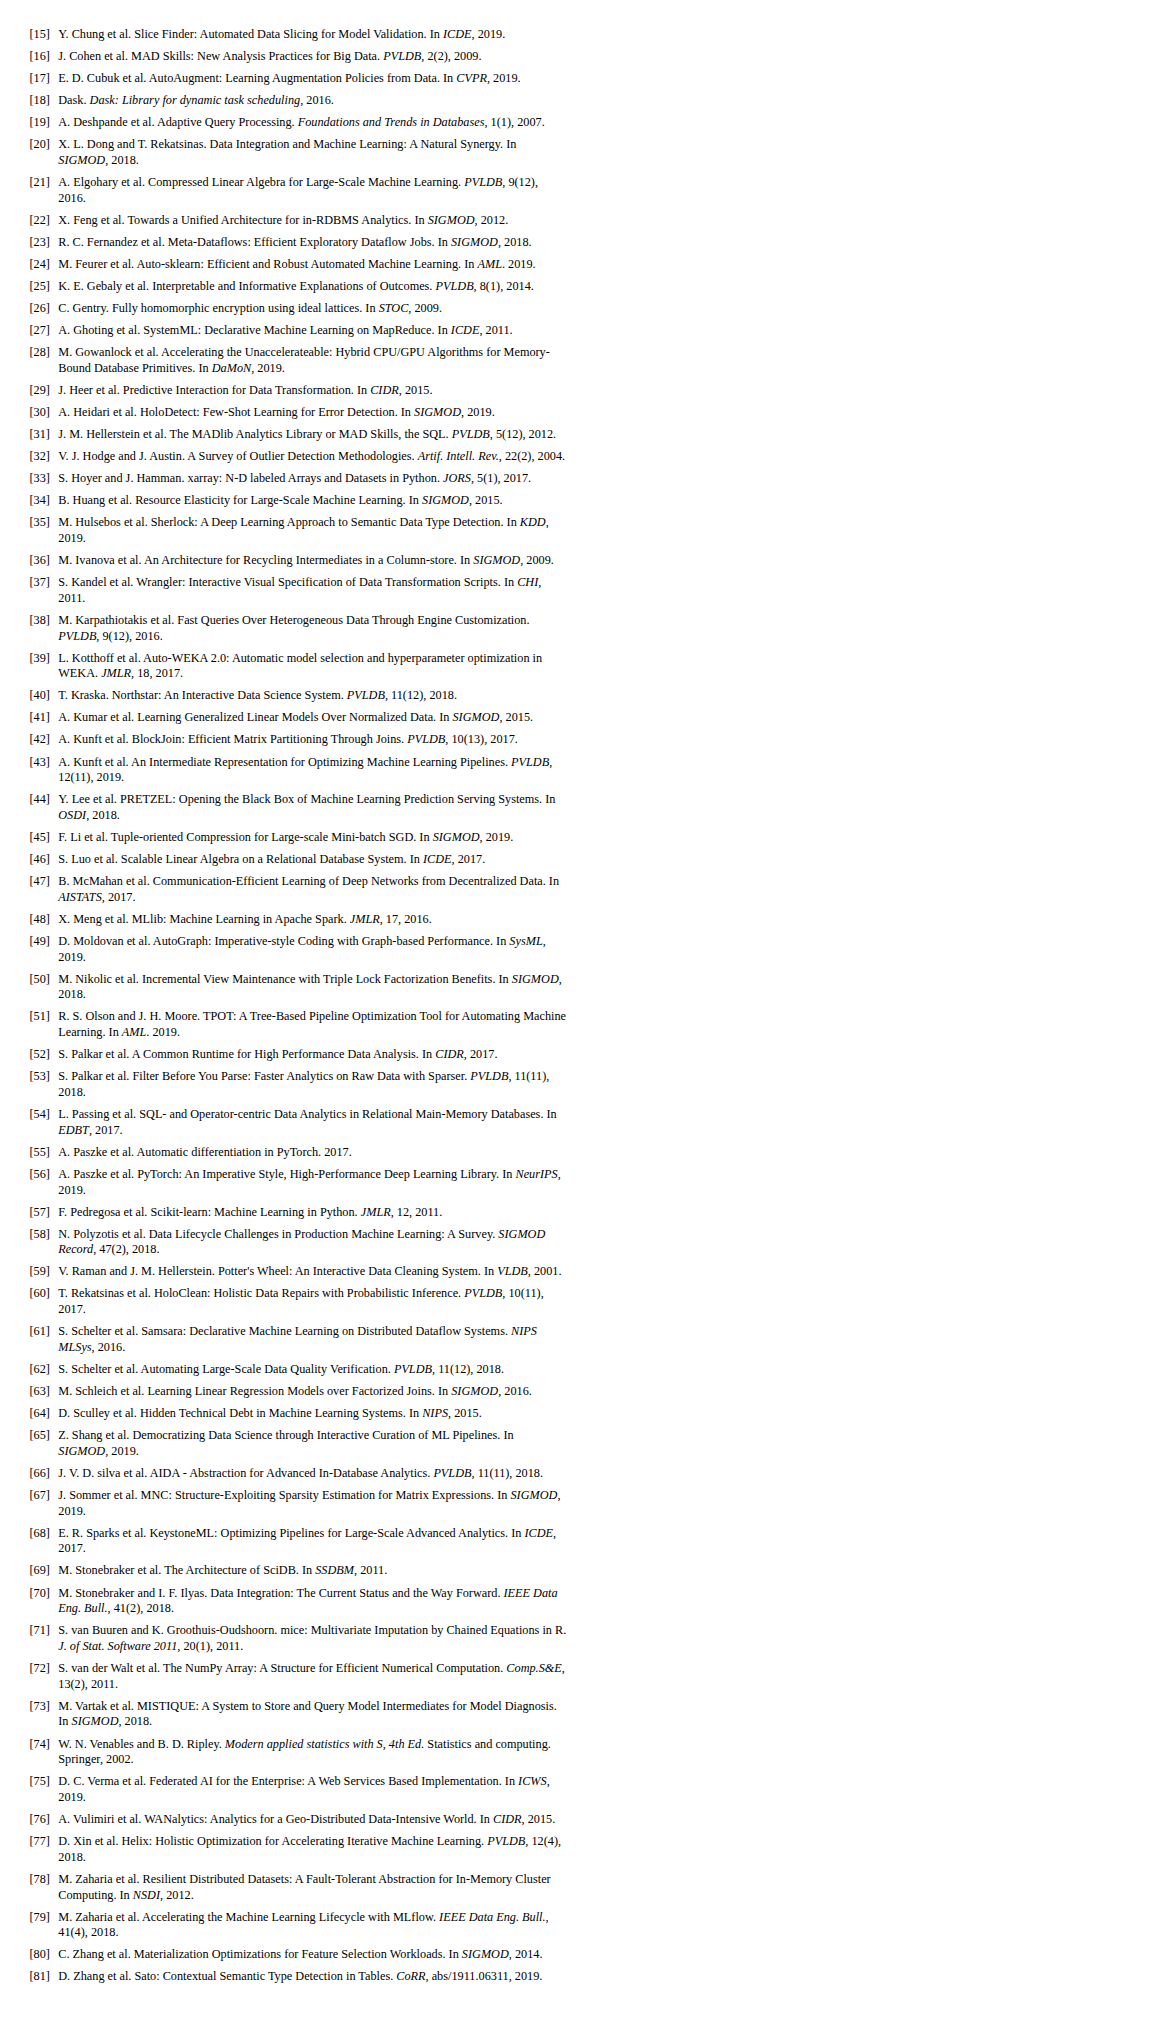[15] Y. Chung et al. Slice Finder: Automated Data Slicing for Model Validation. In ICDE, 2019.
[16] J. Cohen et al. MAD Skills: New Analysis Practices for Big Data. PVLDB, 2(2), 2009.
[17] E. D. Cubuk et al. AutoAugment: Learning Augmentation Policies from Data. In CVPR, 2019.
[18] Dask. Dask: Library for dynamic task scheduling, 2016.
[19] A. Deshpande et al. Adaptive Query Processing. Foundations and Trends in Databases, 1(1), 2007.
[20] X. L. Dong and T. Rekatsinas. Data Integration and Machine Learning: A Natural Synergy. In SIGMOD, 2018.
[21] A. Elgohary et al. Compressed Linear Algebra for Large-Scale Machine Learning. PVLDB, 9(12), 2016.
[22] X. Feng et al. Towards a Unified Architecture for in-RDBMS Analytics. In SIGMOD, 2012.
[23] R. C. Fernandez et al. Meta-Dataflows: Efficient Exploratory Dataflow Jobs. In SIGMOD, 2018.
[24] M. Feurer et al. Auto-sklearn: Efficient and Robust Automated Machine Learning. In AML. 2019.
[25] K. E. Gebaly et al. Interpretable and Informative Explanations of Outcomes. PVLDB, 8(1), 2014.
[26] C. Gentry. Fully homomorphic encryption using ideal lattices. In STOC, 2009.
[27] A. Ghoting et al. SystemML: Declarative Machine Learning on MapReduce. In ICDE, 2011.
[28] M. Gowanlock et al. Accelerating the Unaccelerateable: Hybrid CPU/GPU Algorithms for Memory-Bound Database Primitives. In DaMoN, 2019.
[29] J. Heer et al. Predictive Interaction for Data Transformation. In CIDR, 2015.
[30] A. Heidari et al. HoloDetect: Few-Shot Learning for Error Detection. In SIGMOD, 2019.
[31] J. M. Hellerstein et al. The MADlib Analytics Library or MAD Skills, the SQL. PVLDB, 5(12), 2012.
[32] V. J. Hodge and J. Austin. A Survey of Outlier Detection Methodologies. Artif. Intell. Rev., 22(2), 2004.
[33] S. Hoyer and J. Hamman. xarray: N-D labeled Arrays and Datasets in Python. JORS, 5(1), 2017.
[34] B. Huang et al. Resource Elasticity for Large-Scale Machine Learning. In SIGMOD, 2015.
[35] M. Hulsebos et al. Sherlock: A Deep Learning Approach to Semantic Data Type Detection. In KDD, 2019.
[36] M. Ivanova et al. An Architecture for Recycling Intermediates in a Column-store. In SIGMOD, 2009.
[37] S. Kandel et al. Wrangler: Interactive Visual Specification of Data Transformation Scripts. In CHI, 2011.
[38] M. Karpathiotakis et al. Fast Queries Over Heterogeneous Data Through Engine Customization. PVLDB, 9(12), 2016.
[39] L. Kotthoff et al. Auto-WEKA 2.0: Automatic model selection and hyperparameter optimization in WEKA. JMLR, 18, 2017.
[40] T. Kraska. Northstar: An Interactive Data Science System. PVLDB, 11(12), 2018.
[41] A. Kumar et al. Learning Generalized Linear Models Over Normalized Data. In SIGMOD, 2015.
[42] A. Kunft et al. BlockJoin: Efficient Matrix Partitioning Through Joins. PVLDB, 10(13), 2017.
[43] A. Kunft et al. An Intermediate Representation for Optimizing Machine Learning Pipelines. PVLDB, 12(11), 2019.
[44] Y. Lee et al. PRETZEL: Opening the Black Box of Machine Learning Prediction Serving Systems. In OSDI, 2018.
[45] F. Li et al. Tuple-oriented Compression for Large-scale Mini-batch SGD. In SIGMOD, 2019.
[46] S. Luo et al. Scalable Linear Algebra on a Relational Database System. In ICDE, 2017.
[47] B. McMahan et al. Communication-Efficient Learning of Deep Networks from Decentralized Data. In AISTATS, 2017.
[48] X. Meng et al. MLlib: Machine Learning in Apache Spark. JMLR, 17, 2016.
[49] D. Moldovan et al. AutoGraph: Imperative-style Coding with Graph-based Performance. In SysML, 2019.
[50] M. Nikolic et al. Incremental View Maintenance with Triple Lock Factorization Benefits. In SIGMOD, 2018.
[51] R. S. Olson and J. H. Moore. TPOT: A Tree-Based Pipeline Optimization Tool for Automating Machine Learning. In AML. 2019.
[52] S. Palkar et al. A Common Runtime for High Performance Data Analysis. In CIDR, 2017.
[53] S. Palkar et al. Filter Before You Parse: Faster Analytics on Raw Data with Sparser. PVLDB, 11(11), 2018.
[54] L. Passing et al. SQL- and Operator-centric Data Analytics in Relational Main-Memory Databases. In EDBT, 2017.
[55] A. Paszke et al. Automatic differentiation in PyTorch. 2017.
[56] A. Paszke et al. PyTorch: An Imperative Style, High-Performance Deep Learning Library. In NeurIPS, 2019.
[57] F. Pedregosa et al. Scikit-learn: Machine Learning in Python. JMLR, 12, 2011.
[58] N. Polyzotis et al. Data Lifecycle Challenges in Production Machine Learning: A Survey. SIGMOD Record, 47(2), 2018.
[59] V. Raman and J. M. Hellerstein. Potter's Wheel: An Interactive Data Cleaning System. In VLDB, 2001.
[60] T. Rekatsinas et al. HoloClean: Holistic Data Repairs with Probabilistic Inference. PVLDB, 10(11), 2017.
[61] S. Schelter et al. Samsara: Declarative Machine Learning on Distributed Dataflow Systems. NIPS MLSys, 2016.
[62] S. Schelter et al. Automating Large-Scale Data Quality Verification. PVLDB, 11(12), 2018.
[63] M. Schleich et al. Learning Linear Regression Models over Factorized Joins. In SIGMOD, 2016.
[64] D. Sculley et al. Hidden Technical Debt in Machine Learning Systems. In NIPS, 2015.
[65] Z. Shang et al. Democratizing Data Science through Interactive Curation of ML Pipelines. In SIGMOD, 2019.
[66] J. V. D. silva et al. AIDA - Abstraction for Advanced In-Database Analytics. PVLDB, 11(11), 2018.
[67] J. Sommer et al. MNC: Structure-Exploiting Sparsity Estimation for Matrix Expressions. In SIGMOD, 2019.
[68] E. R. Sparks et al. KeystoneML: Optimizing Pipelines for Large-Scale Advanced Analytics. In ICDE, 2017.
[69] M. Stonebraker et al. The Architecture of SciDB. In SSDBM, 2011.
[70] M. Stonebraker and I. F. Ilyas. Data Integration: The Current Status and the Way Forward. IEEE Data Eng. Bull., 41(2), 2018.
[71] S. van Buuren and K. Groothuis-Oudshoorn. mice: Multivariate Imputation by Chained Equations in R. J. of Stat. Software 2011, 20(1), 2011.
[72] S. van der Walt et al. The NumPy Array: A Structure for Efficient Numerical Computation. Comp.S&E, 13(2), 2011.
[73] M. Vartak et al. MISTIQUE: A System to Store and Query Model Intermediates for Model Diagnosis. In SIGMOD, 2018.
[74] W. N. Venables and B. D. Ripley. Modern applied statistics with S, 4th Ed. Statistics and computing. Springer, 2002.
[75] D. C. Verma et al. Federated AI for the Enterprise: A Web Services Based Implementation. In ICWS, 2019.
[76] A. Vulimiri et al. WANalytics: Analytics for a Geo-Distributed Data-Intensive World. In CIDR, 2015.
[77] D. Xin et al. Helix: Holistic Optimization for Accelerating Iterative Machine Learning. PVLDB, 12(4), 2018.
[78] M. Zaharia et al. Resilient Distributed Datasets: A Fault-Tolerant Abstraction for In-Memory Cluster Computing. In NSDI, 2012.
[79] M. Zaharia et al. Accelerating the Machine Learning Lifecycle with MLflow. IEEE Data Eng. Bull., 41(4), 2018.
[80] C. Zhang et al. Materialization Optimizations for Feature Selection Workloads. In SIGMOD, 2014.
[81] D. Zhang et al. Sato: Contextual Semantic Type Detection in Tables. CoRR, abs/1911.06311, 2019.